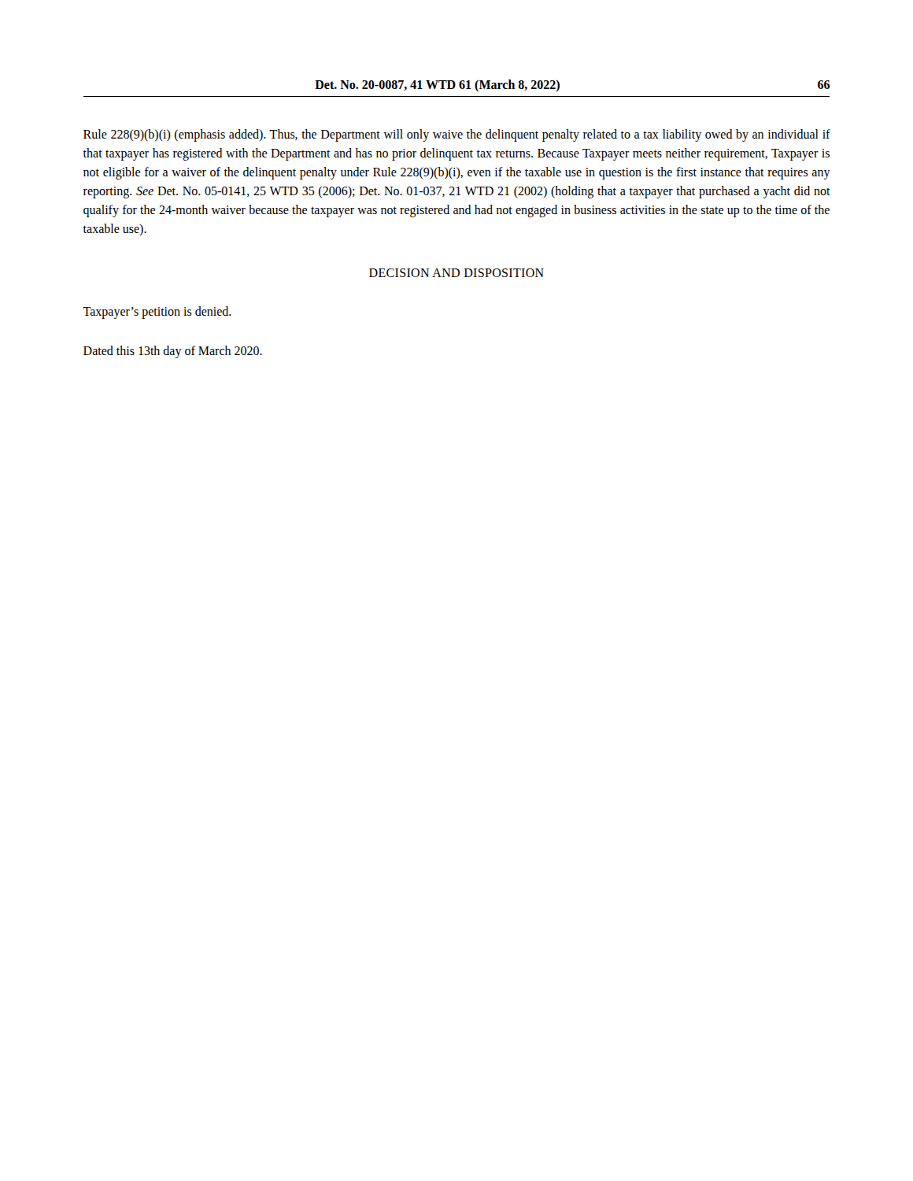Det. No. 20-0087, 41 WTD 61 (March 8, 2022) 66
Rule 228(9)(b)(i) (emphasis added). Thus, the Department will only waive the delinquent penalty related to a tax liability owed by an individual if that taxpayer has registered with the Department and has no prior delinquent tax returns. Because Taxpayer meets neither requirement, Taxpayer is not eligible for a waiver of the delinquent penalty under Rule 228(9)(b)(i), even if the taxable use in question is the first instance that requires any reporting. See Det. No. 05-0141, 25 WTD 35 (2006); Det. No. 01-037, 21 WTD 21 (2002) (holding that a taxpayer that purchased a yacht did not qualify for the 24-month waiver because the taxpayer was not registered and had not engaged in business activities in the state up to the time of the taxable use).
DECISION AND DISPOSITION
Taxpayer’s petition is denied.
Dated this 13th day of March 2020.